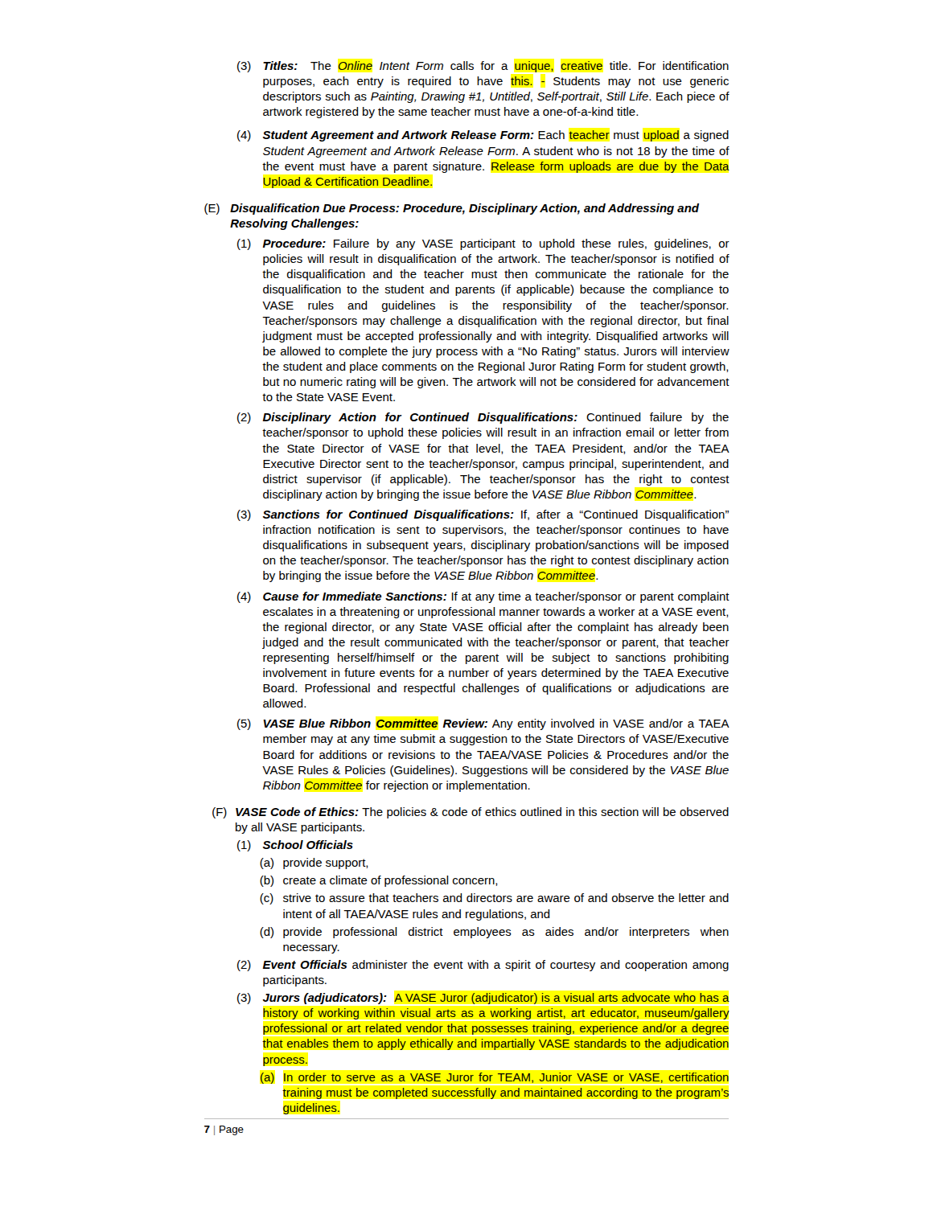(3)
Titles: The Online Intent Form calls for a unique, creative title. For identification purposes, each entry is required to have this. - Students may not use generic descriptors such as Painting, Drawing #1, Untitled, Self-portrait, Still Life. Each piece of artwork registered by the same teacher must have a one-of-a-kind title.
(4)
Student Agreement and Artwork Release Form: Each teacher must upload a signed Student Agreement and Artwork Release Form. A student who is not 18 by the time of the event must have a parent signature. Release form uploads are due by the Data Upload & Certification Deadline.
(E)
Disqualification Due Process: Procedure, Disciplinary Action, and Addressing and Resolving Challenges:
(1)
Procedure: Failure by any VASE participant to uphold these rules, guidelines, or policies will result in disqualification of the artwork. The teacher/sponsor is notified of the disqualification and the teacher must then communicate the rationale for the disqualification to the student and parents (if applicable) because the compliance to VASE rules and guidelines is the responsibility of the teacher/sponsor. Teacher/sponsors may challenge a disqualification with the regional director, but final judgment must be accepted professionally and with integrity. Disqualified artworks will be allowed to complete the jury process with a “No Rating” status. Jurors will interview the student and place comments on the Regional Juror Rating Form for student growth, but no numeric rating will be given. The artwork will not be considered for advancement to the State VASE Event.
(2)
Disciplinary Action for Continued Disqualifications: Continued failure by the teacher/sponsor to uphold these policies will result in an infraction email or letter from the State Director of VASE for that level, the TAEA President, and/or the TAEA Executive Director sent to the teacher/sponsor, campus principal, superintendent, and district supervisor (if applicable). The teacher/sponsor has the right to contest disciplinary action by bringing the issue before the VASE Blue Ribbon Committee.
(3)
Sanctions for Continued Disqualifications: If, after a “Continued Disqualification” infraction notification is sent to supervisors, the teacher/sponsor continues to have disqualifications in subsequent years, disciplinary probation/sanctions will be imposed on the teacher/sponsor. The teacher/sponsor has the right to contest disciplinary action by bringing the issue before the VASE Blue Ribbon Committee.
(4)
Cause for Immediate Sanctions: If at any time a teacher/sponsor or parent complaint escalates in a threatening or unprofessional manner towards a worker at a VASE event, the regional director, or any State VASE official after the complaint has already been judged and the result communicated with the teacher/sponsor or parent, that teacher representing herself/himself or the parent will be subject to sanctions prohibiting involvement in future events for a number of years determined by the TAEA Executive Board. Professional and respectful challenges of qualifications or adjudications are allowed.
(5)
VASE Blue Ribbon Committee Review: Any entity involved in VASE and/or a TAEA member may at any time submit a suggestion to the State Directors of VASE/Executive Board for additions or revisions to the TAEA/VASE Policies & Procedures and/or the VASE Rules & Policies (Guidelines). Suggestions will be considered by the VASE Blue Ribbon Committee for rejection or implementation.
(F)
VASE Code of Ethics: The policies & code of ethics outlined in this section will be observed by all VASE participants.
(1)
School Officials
(a)
provide support,
(b)
create a climate of professional concern,
(c)
strive to assure that teachers and directors are aware of and observe the letter and intent of all TAEA/VASE rules and regulations, and
(d)
provide professional district employees as aides and/or interpreters when necessary.
(2)
Event Officials administer the event with a spirit of courtesy and cooperation among participants.
(3)
Jurors (adjudicators): A VASE Juror (adjudicator) is a visual arts advocate who has a history of working within visual arts as a working artist, art educator, museum/gallery professional or art related vendor that possesses training, experience and/or a degree that enables them to apply ethically and impartially VASE standards to the adjudication process.
(a)
In order to serve as a VASE Juror for TEAM, Junior VASE or VASE, certification training must be completed successfully and maintained according to the program’s guidelines.
7 | Page